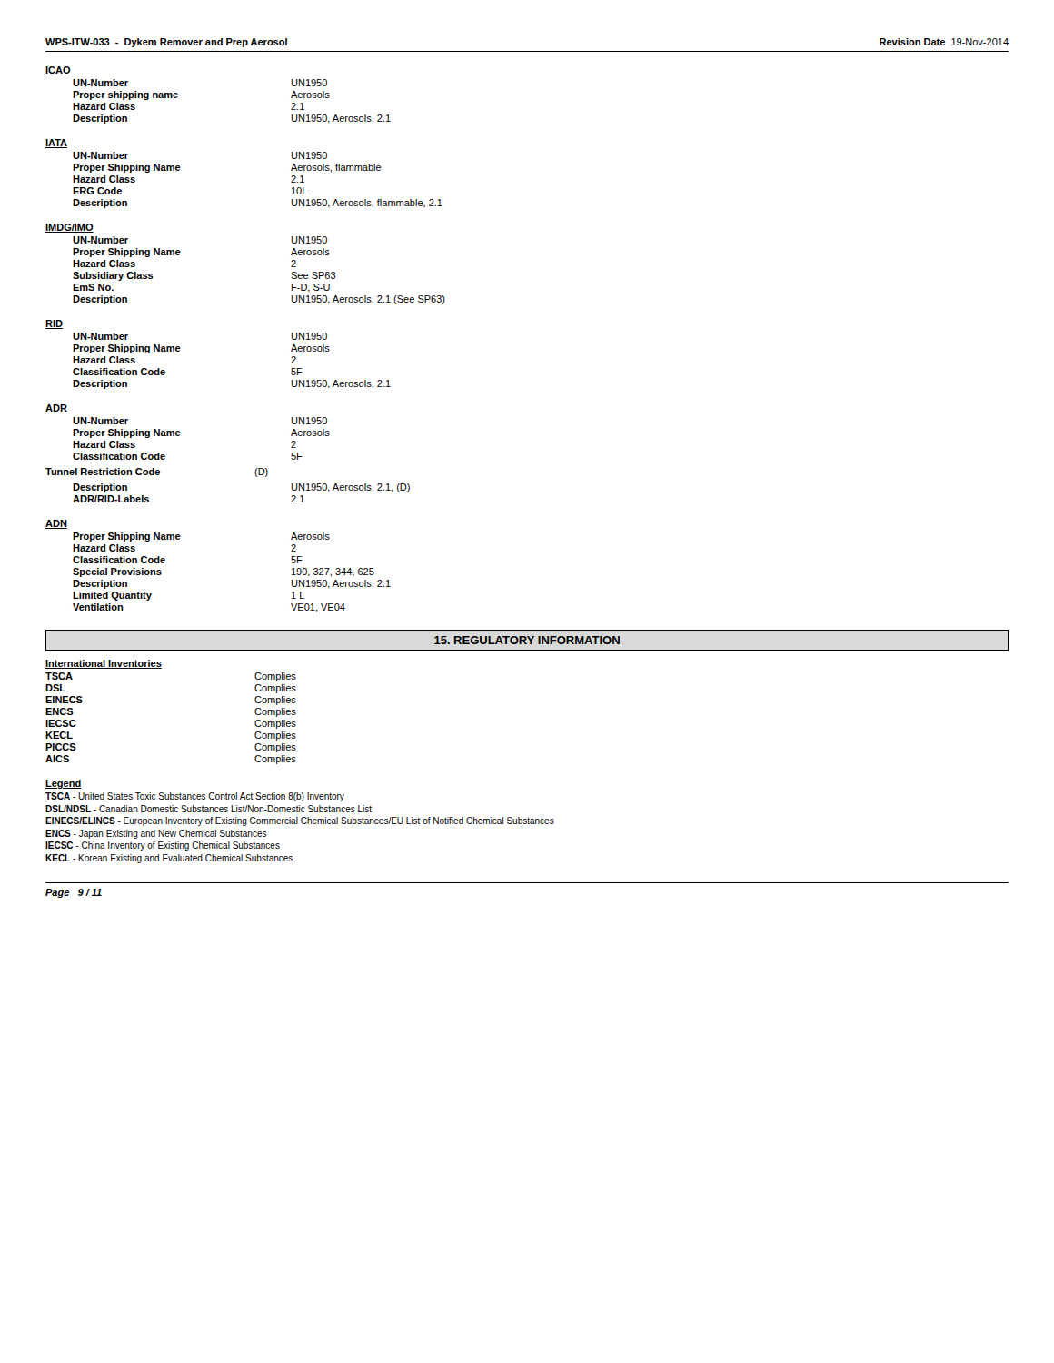WPS-ITW-033 - Dykem Remover and Prep Aerosol
Revision Date 19-Nov-2014
ICAO
| UN-Number | UN1950 |
| Proper shipping name | Aerosols |
| Hazard Class | 2.1 |
| Description | UN1950, Aerosols, 2.1 |
IATA
| UN-Number | UN1950 |
| Proper Shipping Name | Aerosols, flammable |
| Hazard Class | 2.1 |
| ERG Code | 10L |
| Description | UN1950, Aerosols, flammable, 2.1 |
IMDG/IMO
| UN-Number | UN1950 |
| Proper Shipping Name | Aerosols |
| Hazard Class | 2 |
| Subsidiary Class | See SP63 |
| EmS No. | F-D, S-U |
| Description | UN1950, Aerosols, 2.1 (See SP63) |
RID
| UN-Number | UN1950 |
| Proper Shipping Name | Aerosols |
| Hazard Class | 2 |
| Classification Code | 5F |
| Description | UN1950, Aerosols, 2.1 |
ADR
| UN-Number | UN1950 |
| Proper Shipping Name | Aerosols |
| Hazard Class | 2 |
| Classification Code | 5F |
| Tunnel Restriction Code | (D) |
| Description | UN1950, Aerosols, 2.1, (D) |
| ADR/RID-Labels | 2.1 |
ADN
| Proper Shipping Name | Aerosols |
| Hazard Class | 2 |
| Classification Code | 5F |
| Special Provisions | 190, 327, 344, 625 |
| Description | UN1950, Aerosols, 2.1 |
| Limited Quantity | 1 L |
| Ventilation | VE01, VE04 |
15. REGULATORY INFORMATION
International Inventories
| TSCA | Complies |
| DSL | Complies |
| EINECS | Complies |
| ENCS | Complies |
| IECSC | Complies |
| KECL | Complies |
| PICCS | Complies |
| AICS | Complies |
Legend
TSCA - United States Toxic Substances Control Act Section 8(b) Inventory
DSL/NDSL - Canadian Domestic Substances List/Non-Domestic Substances List
EINECS/ELINCS - European Inventory of Existing Commercial Chemical Substances/EU List of Notified Chemical Substances
ENCS - Japan Existing and New Chemical Substances
IECSC - China Inventory of Existing Chemical Substances
KECL - Korean Existing and Evaluated Chemical Substances
Page 9 / 11